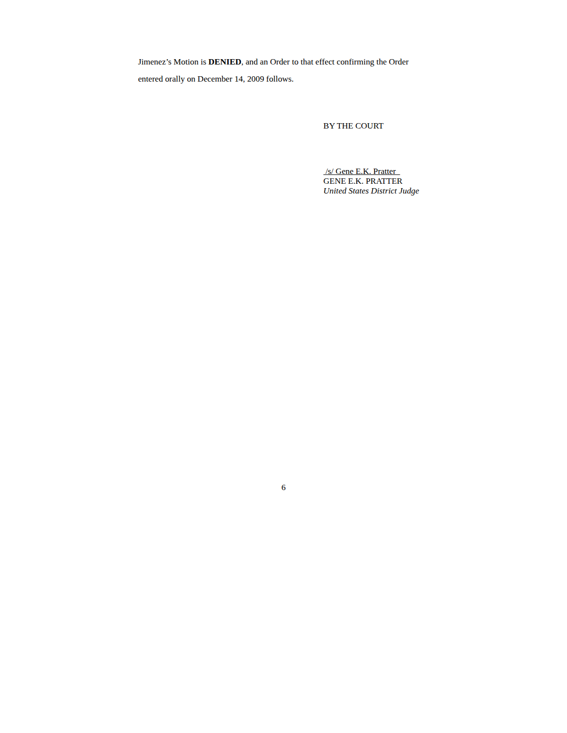Jimenez’s Motion is DENIED, and an Order to that effect confirming the Order entered orally on December 14, 2009 follows.
BY THE COURT
/s/ Gene E.K. Pratter
GENE E.K. PRATTER
United States District Judge
6